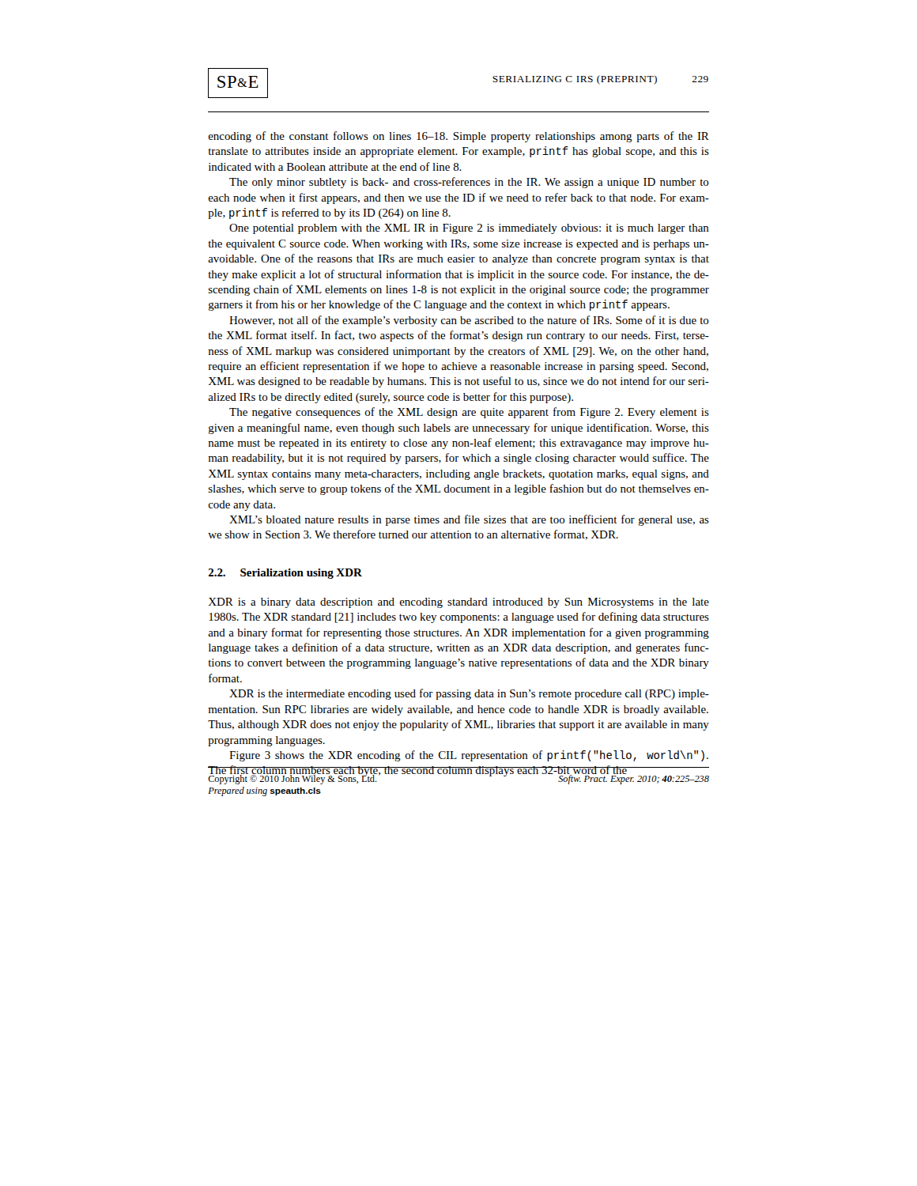SP&E
SERIALIZING C IRS (PREPRINT)229
encoding of the constant follows on lines 16–18. Simple property relationships among parts of the IR translate to attributes inside an appropriate element. For example, printf has global scope, and this is indicated with a Boolean attribute at the end of line 8.
The only minor subtlety is back- and cross-references in the IR. We assign a unique ID number to each node when it first appears, and then we use the ID if we need to refer back to that node. For example, printf is referred to by its ID (264) on line 8.
One potential problem with the XML IR in Figure 2 is immediately obvious: it is much larger than the equivalent C source code. When working with IRs, some size increase is expected and is perhaps unavoidable. One of the reasons that IRs are much easier to analyze than concrete program syntax is that they make explicit a lot of structural information that is implicit in the source code. For instance, the descending chain of XML elements on lines 1-8 is not explicit in the original source code; the programmer garners it from his or her knowledge of the C language and the context in which printf appears.
However, not all of the example’s verbosity can be ascribed to the nature of IRs. Some of it is due to the XML format itself. In fact, two aspects of the format’s design run contrary to our needs. First, terseness of XML markup was considered unimportant by the creators of XML [29]. We, on the other hand, require an efficient representation if we hope to achieve a reasonable increase in parsing speed. Second, XML was designed to be readable by humans. This is not useful to us, since we do not intend for our serialized IRs to be directly edited (surely, source code is better for this purpose).
The negative consequences of the XML design are quite apparent from Figure 2. Every element is given a meaningful name, even though such labels are unnecessary for unique identification. Worse, this name must be repeated in its entirety to close any non-leaf element; this extravagance may improve human readability, but it is not required by parsers, for which a single closing character would suffice. The XML syntax contains many meta-characters, including angle brackets, quotation marks, equal signs, and slashes, which serve to group tokens of the XML document in a legible fashion but do not themselves encode any data.
XML’s bloated nature results in parse times and file sizes that are too inefficient for general use, as we show in Section 3. We therefore turned our attention to an alternative format, XDR.
2.2. Serialization using XDR
XDR is a binary data description and encoding standard introduced by Sun Microsystems in the late 1980s. The XDR standard [21] includes two key components: a language used for defining data structures and a binary format for representing those structures. An XDR implementation for a given programming language takes a definition of a data structure, written as an XDR data description, and generates functions to convert between the programming language’s native representations of data and the XDR binary format.
XDR is the intermediate encoding used for passing data in Sun’s remote procedure call (RPC) implementation. Sun RPC libraries are widely available, and hence code to handle XDR is broadly available. Thus, although XDR does not enjoy the popularity of XML, libraries that support it are available in many programming languages.
Figure 3 shows the XDR encoding of the CIL representation of printf("hello, world\n"). The first column numbers each byte, the second column displays each 32-bit word of the
Copyright © 2010 John Wiley & Sons, Ltd.
Prepared using speauth.cls
Softw. Pract. Exper. 2010; 40:225–238